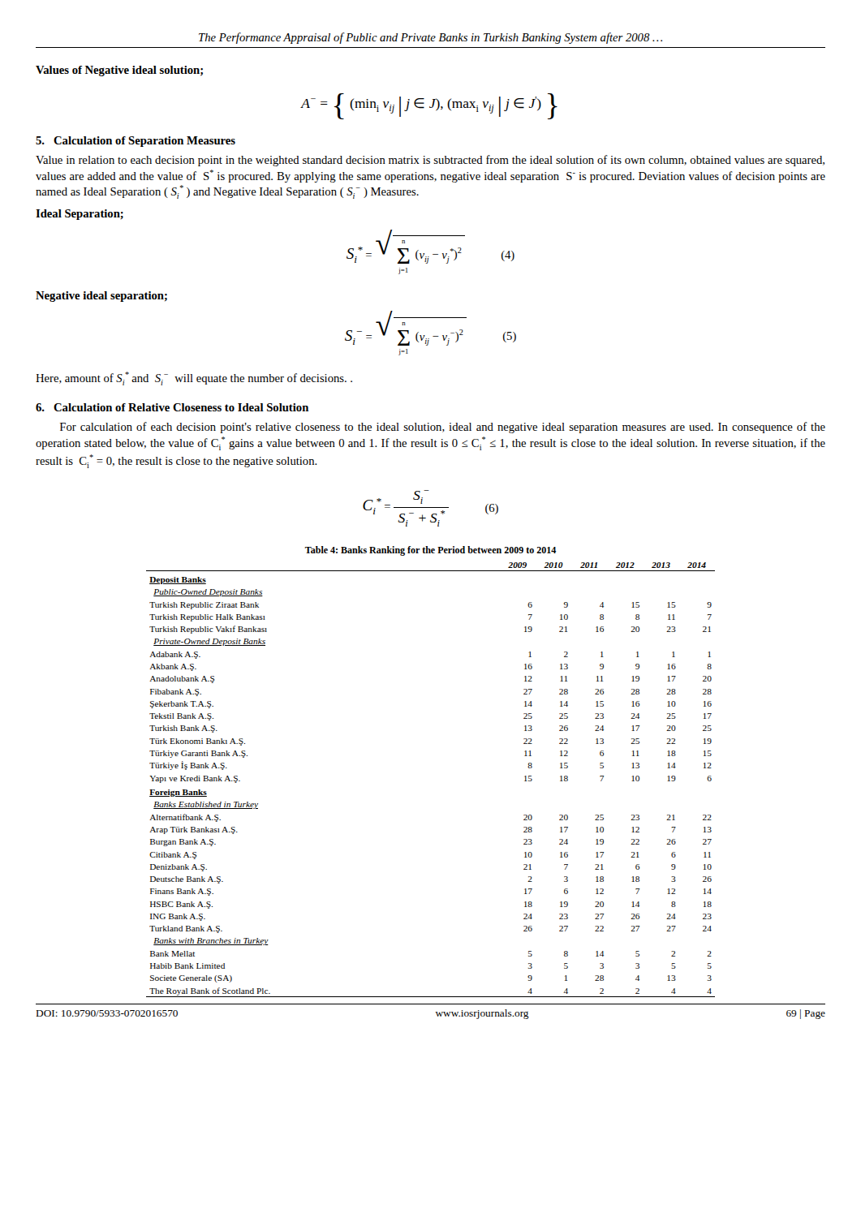The Performance Appraisal of Public and Private Banks in Turkish Banking System after 2008 …
Values of Negative ideal solution;
A− = { (mini vij | j ∈ J), (maxi vij | j ∈ J') }
5. Calculation of Separation Measures
Value in relation to each decision point in the weighted standard decision matrix is subtracted from the ideal solution of its own column, obtained values are squared, values are added and the value of S* is procured. By applying the same operations, negative ideal separation S- is procured. Deviation values of decision points are named as Ideal Separation ( Si* ) and Negative Ideal Separation ( Si− ) Measures.
Ideal Separation;
Si* = nΣj=1 (vij − vj*)2
(4)
Negative ideal separation;
Si− = nΣj=1 (vij − vj−)2
(5)
Here, amount of Si* and Si− will equate the number of decisions. .
6. Calculation of Relative Closeness to Ideal Solution
For calculation of each decision point's relative closeness to the ideal solution, ideal and negative ideal separation measures are used. In consequence of the operation stated below, the value of Ci* gains a value between 0 and 1. If the result is 0 ≤ Ci* ≤ 1, the result is close to the ideal solution. In reverse situation, if the result is Ci* = 0, the result is close to the negative solution.
Ci* = Si− Si− + Si*
(6)
Table 4: Banks Ranking for the Period between 2009 to 2014
| | 2009 | 2010 | 2011 | 2012 | 2013 | 2014 |
| --- | --- | --- | --- | --- | --- | --- |
| Deposit Banks |
| Public-Owned Deposit Banks |
| Turkish Republic Ziraat Bank | 6 | 9 | 4 | 15 | 15 | 9 |
| Turkish Republic Halk Bankası | 7 | 10 | 8 | 8 | 11 | 7 |
| Turkish Republic Vakıf Bankası | 19 | 21 | 16 | 20 | 23 | 21 |
| Private-Owned Deposit Banks |
| Adabank A.Ş. | 1 | 2 | 1 | 1 | 1 | 1 |
| Akbank A.Ş. | 16 | 13 | 9 | 9 | 16 | 8 |
| Anadolubank A.Ş | 12 | 11 | 11 | 19 | 17 | 20 |
| Fibabank A.Ş. | 27 | 28 | 26 | 28 | 28 | 28 |
| Şekerbank T.A.Ş. | 14 | 14 | 15 | 16 | 10 | 16 |
| Tekstil Bank A.Ş. | 25 | 25 | 23 | 24 | 25 | 17 |
| Turkish Bank A.Ş. | 13 | 26 | 24 | 17 | 20 | 25 |
| Türk Ekonomi Bankı A.Ş. | 22 | 22 | 13 | 25 | 22 | 19 |
| Türkiye Garanti Bank A.Ş. | 11 | 12 | 6 | 11 | 18 | 15 |
| Türkiye İş Bank A.Ş. | 8 | 15 | 5 | 13 | 14 | 12 |
| Yapı ve Kredi Bank A.Ş. | 15 | 18 | 7 | 10 | 19 | 6 |
| Foreign Banks |
| Banks Established in Turkey |
| Alternatifbank A.Ş. | 20 | 20 | 25 | 23 | 21 | 22 |
| Arap Türk Bankası A.Ş. | 28 | 17 | 10 | 12 | 7 | 13 |
| Burgan Bank A.Ş. | 23 | 24 | 19 | 22 | 26 | 27 |
| Citibank A.Ş | 10 | 16 | 17 | 21 | 6 | 11 |
| Denizbank A.Ş. | 21 | 7 | 21 | 6 | 9 | 10 |
| Deutsche Bank A.Ş. | 2 | 3 | 18 | 18 | 3 | 26 |
| Finans Bank A.Ş. | 17 | 6 | 12 | 7 | 12 | 14 |
| HSBC Bank A.Ş. | 18 | 19 | 20 | 14 | 8 | 18 |
| ING Bank A.Ş. | 24 | 23 | 27 | 26 | 24 | 23 |
| Turkland Bank A.Ş. | 26 | 27 | 22 | 27 | 27 | 24 |
| Banks with Branches in Turkey |
| Bank Mellat | 5 | 8 | 14 | 5 | 2 | 2 |
| Habib Bank Limited | 3 | 5 | 3 | 3 | 5 | 5 |
| Societe Generale (SA) | 9 | 1 | 28 | 4 | 13 | 3 |
| The Royal Bank of Scotland Plc. | 4 | 4 | 2 | 2 | 4 | 4 |
DOI: 10.9790/5933-0702016570 www.iosrjournals.org 69 | Page